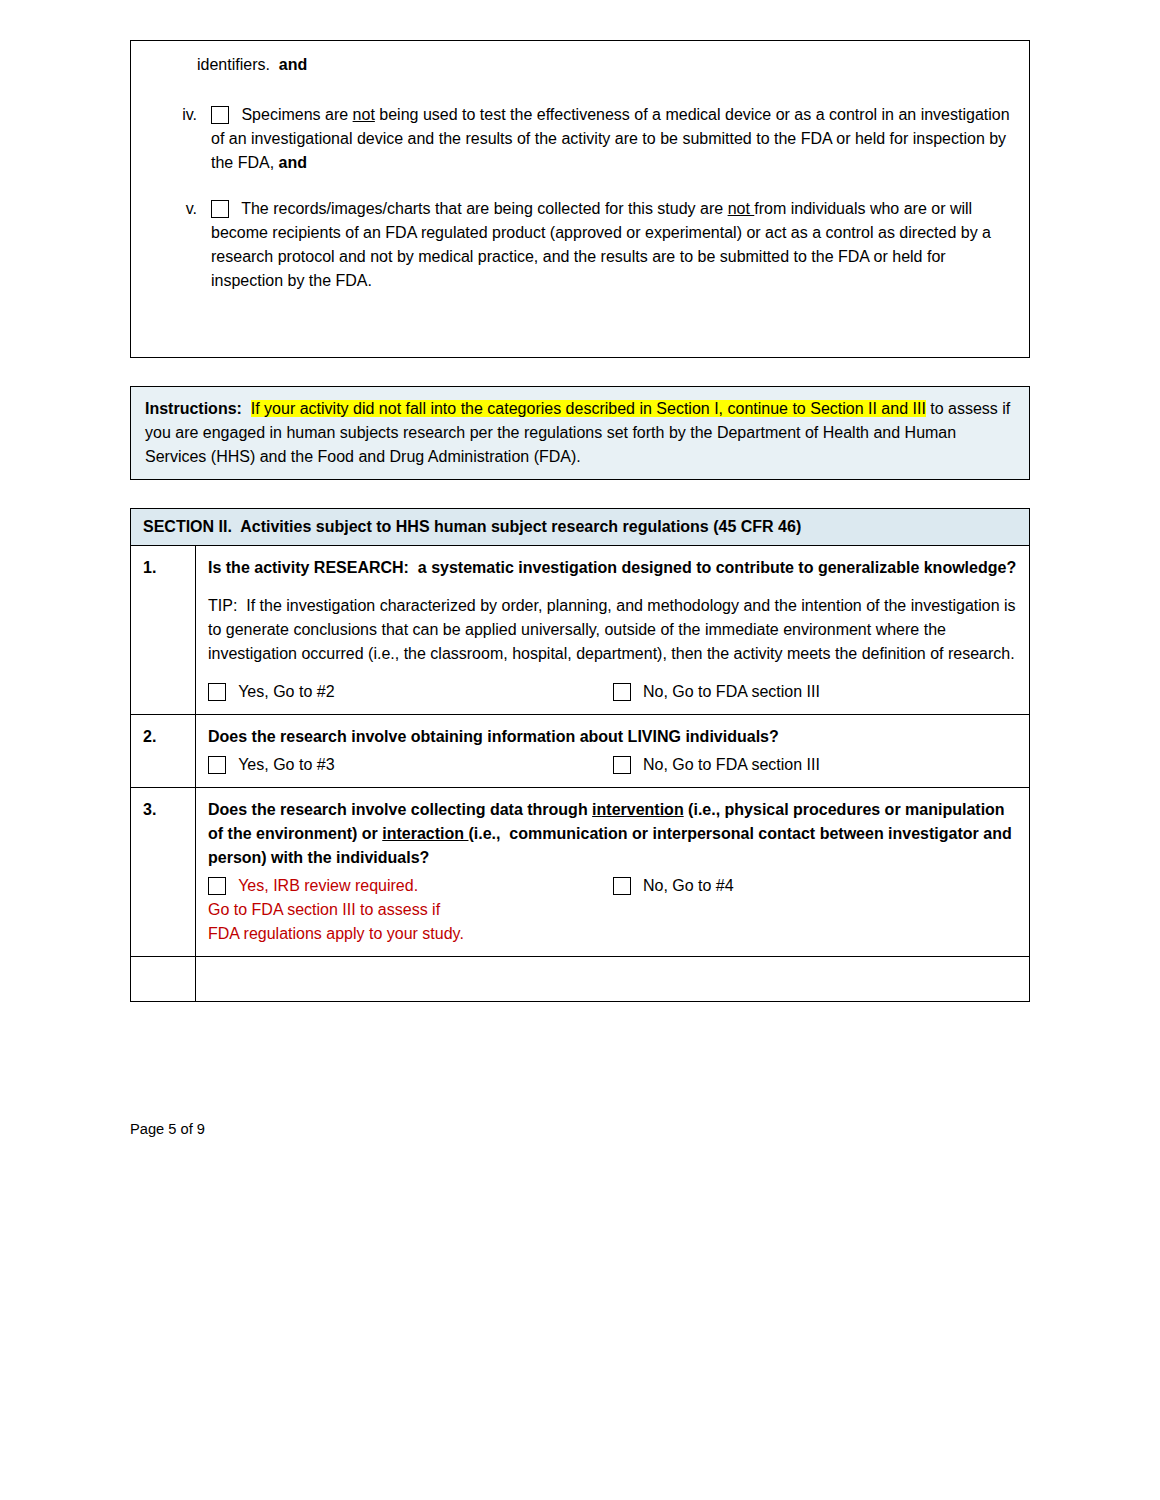identifiers. and
iv.
Specimens are not being used to test the effectiveness of a medical device or as a control in an investigation of an investigational device and the results of the activity are to be submitted to the FDA or held for inspection by the FDA, and
v.
The records/images/charts that are being collected for this study are not from individuals who are or will become recipients of an FDA regulated product (approved or experimental) or act as a control as directed by a research protocol and not by medical practice, and the results are to be submitted to the FDA or held for inspection by the FDA.
Instructions: If your activity did not fall into the categories described in Section I, continue to Section II and III to assess if you are engaged in human subjects research per the regulations set forth by the Department of Health and Human Services (HHS) and the Food and Drug Administration (FDA).
SECTION II. Activities subject to HHS human subject research regulations (45 CFR 46)
| 1. | Is the activity RESEARCH: a systematic investigation designed to contribute to generalizable knowledge? TIP: If the investigation characterized by order, planning, and methodology and the intention of the investigation is to generate conclusions that can be applied universally, outside of the immediate environment where the investigation occurred (i.e., the classroom, hospital, department), then the activity meets the definition of research. Yes, Go to #2 No, Go to FDA section III |
| 2. | Does the research involve obtaining information about LIVING individuals? Yes, Go to #3 No, Go to FDA section III |
| 3. | Does the research involve collecting data through intervention (i.e., physical procedures or manipulation of the environment) or interaction (i.e., communication or interpersonal contact between investigator and person) with the individuals? Yes, IRB review required. No, Go to #4 Go to FDA section III to assess if FDA regulations apply to your study. |
Page 5 of 9